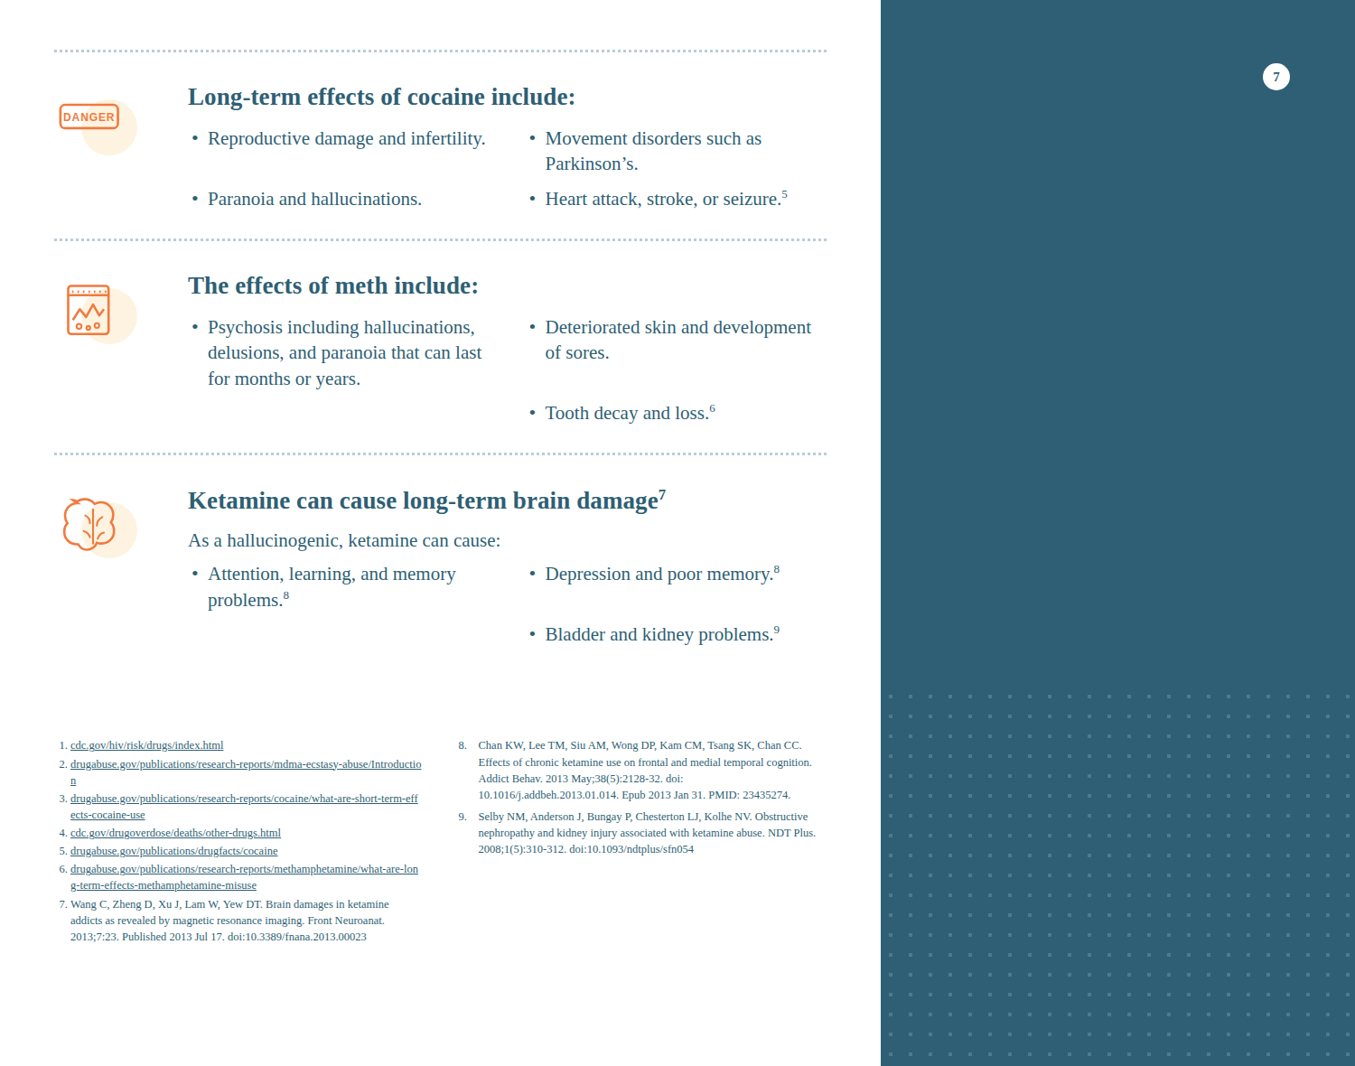DANGER
Long-term effects of cocaine include:
Reproductive damage and infertility.
Movement disorders such as Parkinson’s.
Paranoia and hallucinations.
Heart attack, stroke, or seizure.5
The effects of meth include:
Psychosis including hallucinations, delusions, and paranoia that can last for months or years.
Deteriorated skin and development of sores.
Tooth decay and loss.6
Ketamine can cause long-term brain damage7
As a hallucinogenic, ketamine can cause:
Attention, learning, and memory problems.8
Depression and poor memory.8
Bladder and kidney problems.9
cdc.gov/hiv/risk/drugs/index.html
drugabuse.gov/publications/research-reports/mdma-ecstasy-abuse/Introduction
drugabuse.gov/publications/research-reports/cocaine/what-are-short-term-effects-cocaine-use
cdc.gov/drugoverdose/deaths/other-drugs.html
drugabuse.gov/publications/drugfacts/cocaine
drugabuse.gov/publications/research-reports/methamphetamine/what-are-long-term-effects-methamphetamine-misuse
Wang C, Zheng D, Xu J, Lam W, Yew DT. Brain damages in ketamine addicts as revealed by magnetic resonance imaging. Front Neuroanat. 2013;7:23. Published 2013 Jul 17. doi:10.3389/fnana.2013.00023
Chan KW, Lee TM, Siu AM, Wong DP, Kam CM, Tsang SK, Chan CC. Effects of chronic ketamine use on frontal and medial temporal cognition. Addict Behav. 2013 May;38(5):2128-32. doi: 10.1016/j.addbeh.2013.01.014. Epub 2013 Jan 31. PMID: 23435274.
Selby NM, Anderson J, Bungay P, Chesterton LJ, Kolhe NV. Obstructive nephropathy and kidney injury associated with ketamine abuse. NDT Plus. 2008;1(5):310-312. doi:10.1093/ndtplus/sfn054
7